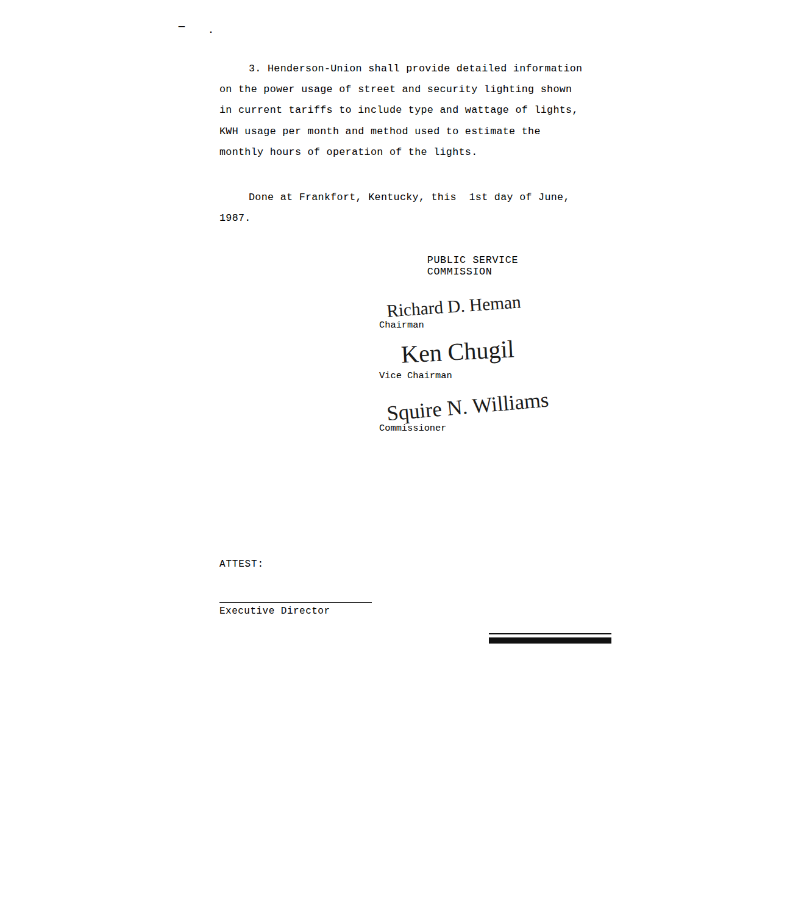—
.
3. Henderson-Union shall provide detailed information on the power usage of street and security lighting shown in current tariffs to include type and wattage of lights, KWH usage per month and method used to estimate the monthly hours of operation of the lights.
Done at Frankfort, Kentucky, this 1st day of June, 1987.
PUBLIC SERVICE COMMISSION
Richard D. Heman
Chairman
Ken Chugil
Vice Chairman
Squire N. Williams
Commissioner
ATTEST:
Executive Director